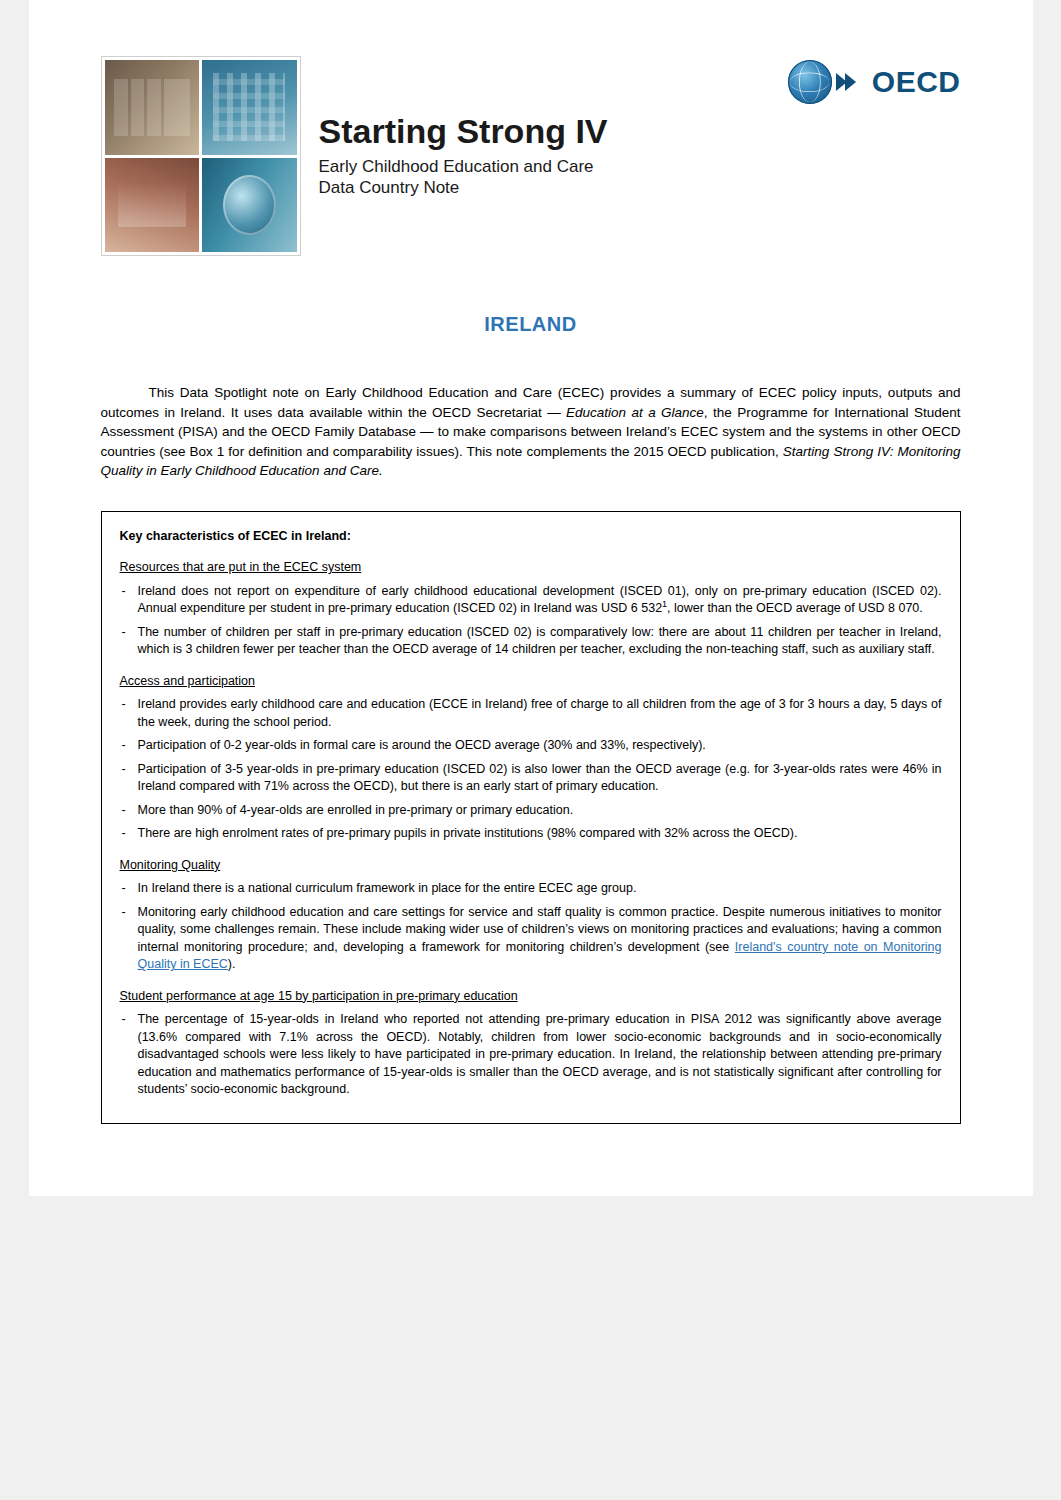OECD
Starting Strong IV
Early Childhood Education and Care
Data Country Note
IRELAND
This Data Spotlight note on Early Childhood Education and Care (ECEC) provides a summary of ECEC policy inputs, outputs and outcomes in Ireland. It uses data available within the OECD Secretariat — Education at a Glance, the Programme for International Student Assessment (PISA) and the OECD Family Database — to make comparisons between Ireland’s ECEC system and the systems in other OECD countries (see Box 1 for definition and comparability issues). This note complements the 2015 OECD publication, Starting Strong IV: Monitoring Quality in Early Childhood Education and Care.
Key characteristics of ECEC in Ireland:
Resources that are put in the ECEC system
Ireland does not report on expenditure of early childhood educational development (ISCED 01), only on pre-primary education (ISCED 02). Annual expenditure per student in pre-primary education (ISCED 02) in Ireland was USD 6 5321, lower than the OECD average of USD 8 070.
The number of children per staff in pre-primary education (ISCED 02) is comparatively low: there are about 11 children per teacher in Ireland, which is 3 children fewer per teacher than the OECD average of 14 children per teacher, excluding the non-teaching staff, such as auxiliary staff.
Access and participation
Ireland provides early childhood care and education (ECCE in Ireland) free of charge to all children from the age of 3 for 3 hours a day, 5 days of the week, during the school period.
Participation of 0-2 year-olds in formal care is around the OECD average (30% and 33%, respectively).
Participation of 3-5 year-olds in pre-primary education (ISCED 02) is also lower than the OECD average (e.g. for 3-year-olds rates were 46% in Ireland compared with 71% across the OECD), but there is an early start of primary education.
More than 90% of 4-year-olds are enrolled in pre-primary or primary education.
There are high enrolment rates of pre-primary pupils in private institutions (98% compared with 32% across the OECD).
Monitoring Quality
In Ireland there is a national curriculum framework in place for the entire ECEC age group.
Monitoring early childhood education and care settings for service and staff quality is common practice. Despite numerous initiatives to monitor quality, some challenges remain. These include making wider use of children’s views on monitoring practices and evaluations; having a common internal monitoring procedure; and, developing a framework for monitoring children’s development (see Ireland's country note on Monitoring Quality in ECEC).
Student performance at age 15 by participation in pre-primary education
The percentage of 15-year-olds in Ireland who reported not attending pre-primary education in PISA 2012 was significantly above average (13.6% compared with 7.1% across the OECD). Notably, children from lower socio-economic backgrounds and in socio-economically disadvantaged schools were less likely to have participated in pre-primary education. In Ireland, the relationship between attending pre-primary education and mathematics performance of 15-year-olds is smaller than the OECD average, and is not statistically significant after controlling for students’ socio-economic background.